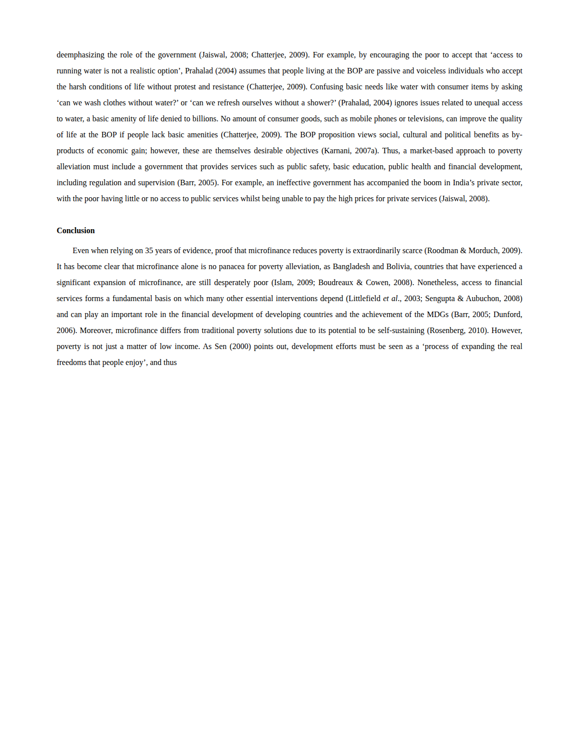deemphasizing the role of the government (Jaiswal, 2008; Chatterjee, 2009). For example, by encouraging the poor to accept that ‘access to running water is not a realistic option’, Prahalad (2004) assumes that people living at the BOP are passive and voiceless individuals who accept the harsh conditions of life without protest and resistance (Chatterjee, 2009). Confusing basic needs like water with consumer items by asking ‘can we wash clothes without water?’ or ‘can we refresh ourselves without a shower?’ (Prahalad, 2004) ignores issues related to unequal access to water, a basic amenity of life denied to billions. No amount of consumer goods, such as mobile phones or televisions, can improve the quality of life at the BOP if people lack basic amenities (Chatterjee, 2009). The BOP proposition views social, cultural and political benefits as by-products of economic gain; however, these are themselves desirable objectives (Karnani, 2007a). Thus, a market-based approach to poverty alleviation must include a government that provides services such as public safety, basic education, public health and financial development, including regulation and supervision (Barr, 2005). For example, an ineffective government has accompanied the boom in India’s private sector, with the poor having little or no access to public services whilst being unable to pay the high prices for private services (Jaiswal, 2008).
Conclusion
Even when relying on 35 years of evidence, proof that microfinance reduces poverty is extraordinarily scarce (Roodman & Morduch, 2009). It has become clear that microfinance alone is no panacea for poverty alleviation, as Bangladesh and Bolivia, countries that have experienced a significant expansion of microfinance, are still desperately poor (Islam, 2009; Boudreaux & Cowen, 2008). Nonetheless, access to financial services forms a fundamental basis on which many other essential interventions depend (Littlefield et al., 2003; Sengupta & Aubuchon, 2008) and can play an important role in the financial development of developing countries and the achievement of the MDGs (Barr, 2005; Dunford, 2006). Moreover, microfinance differs from traditional poverty solutions due to its potential to be self-sustaining (Rosenberg, 2010). However, poverty is not just a matter of low income. As Sen (2000) points out, development efforts must be seen as a ‘process of expanding the real freedoms that people enjoy’, and thus